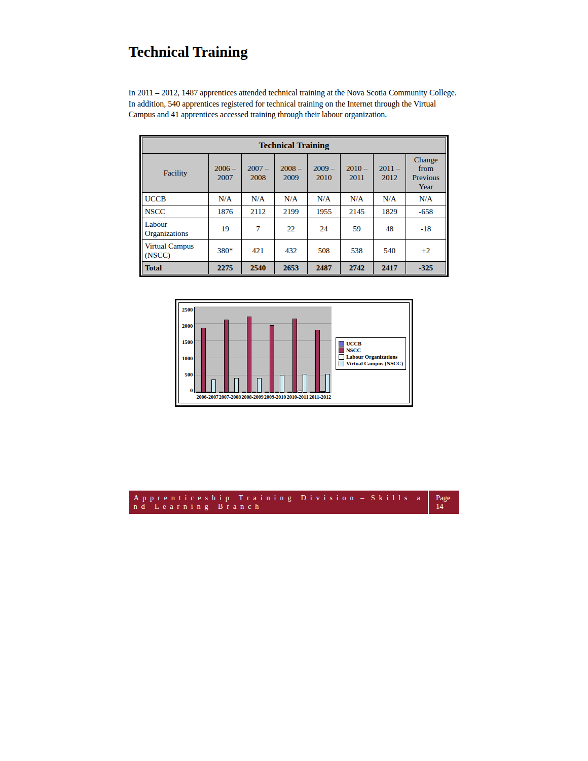Technical Training
In 2011 – 2012, 1487 apprentices attended technical training at the Nova Scotia Community College. In addition, 540 apprentices registered for technical training on the Internet through the Virtual Campus and 41 apprentices accessed training through their labour organization.
| Technical Training |
| --- |
| Facility | 2006 – 2007 | 2007 – 2008 | 2008 – 2009 | 2009 – 2010 | 2010 – 2011 | 2011 – 2012 | Change from Previous Year |
| UCCB | N/A | N/A | N/A | N/A | N/A | N/A | N/A |
| NSCC | 1876 | 2112 | 2199 | 1955 | 2145 | 1829 | -658 |
| Labour Organizations | 19 | 7 | 22 | 24 | 59 | 48 | -18 |
| Virtual Campus (NSCC) | 380* | 421 | 432 | 508 | 538 | 540 | +2 |
| Total | 2275 | 2540 | 2653 | 2487 | 2742 | 2417 | -325 |
2500 2000 1500 1000 500 0
2006-2007 2007-2008 2008-2009 2009-2010 2010-2011 2011-2012
UCCB
NSCC
Labour Organizations
Virtual Campus (NSCC)
A p p r e n t i c e s h i p T r a i n i n g D i v i s i o n – S k i l l s a n d L e a r n i n g B r a n c h
Page 14